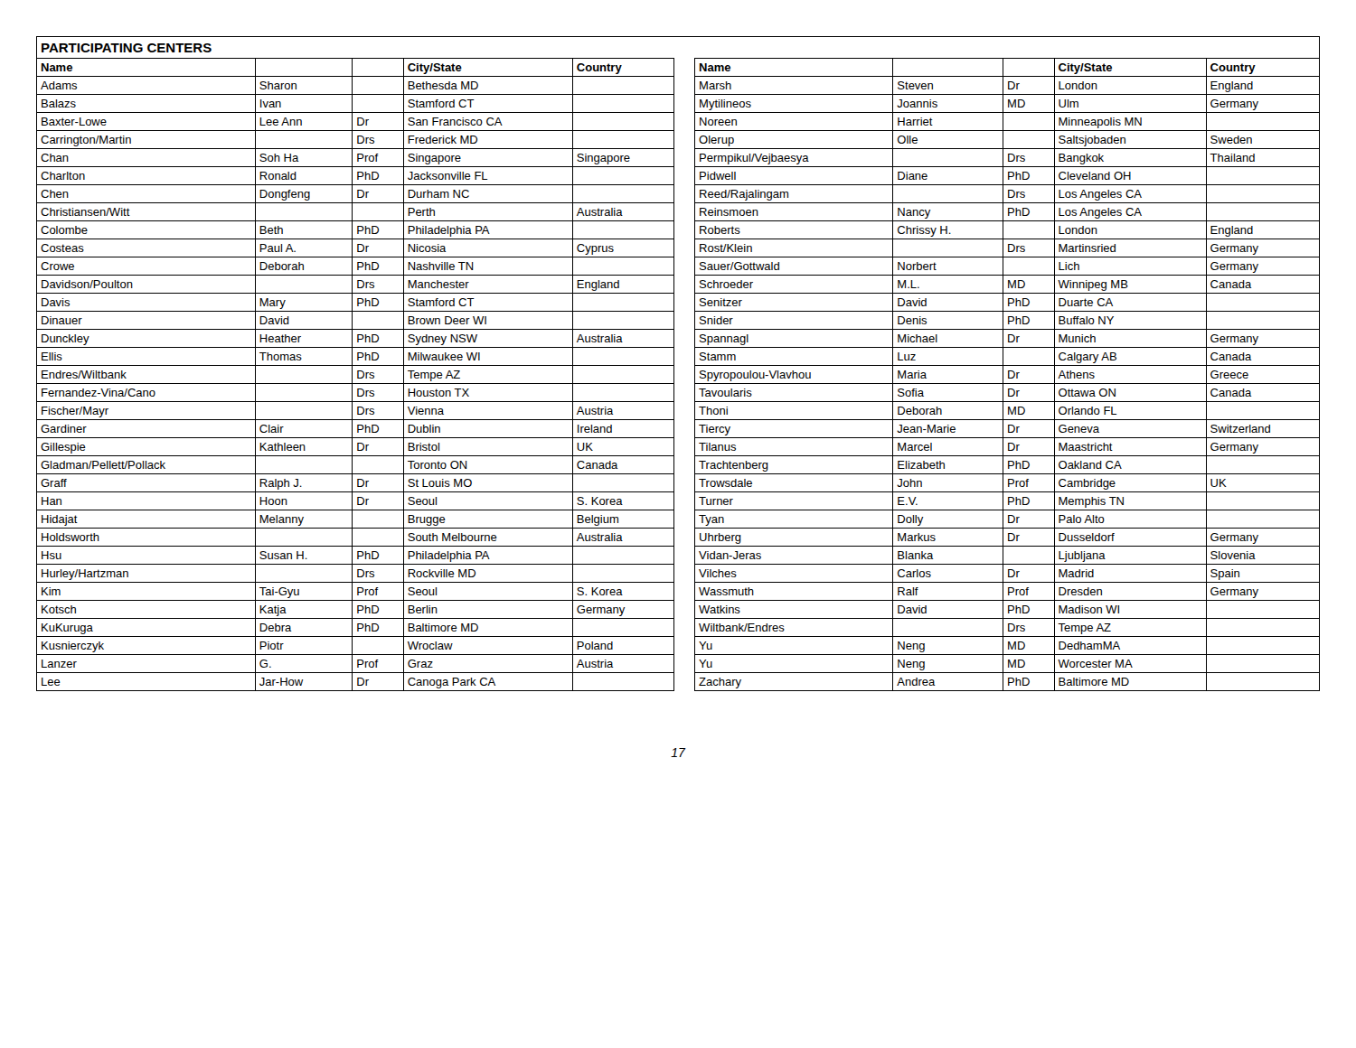PARTICIPATING CENTERS
| Name | | | City/State | Country | | Name | | | City/State | Country |
| --- | --- | --- | --- | --- | --- | --- | --- | --- | --- | --- |
| Adams | Sharon | | Bethesda MD | | | Marsh | Steven | Dr | London | England |
| Balazs | Ivan | | Stamford CT | | | Mytilineos | Joannis | MD | Ulm | Germany |
| Baxter-Lowe | Lee Ann | Dr | San Francisco CA | | | Noreen | Harriet | | Minneapolis MN | |
| Carrington/Martin | | Drs | Frederick MD | | | Olerup | Olle | | Saltsjobaden | Sweden |
| Chan | Soh Ha | Prof | Singapore | Singapore | | Permpikul/Vejbaesya | | Drs | Bangkok | Thailand |
| Charlton | Ronald | PhD | Jacksonville FL | | | Pidwell | Diane | PhD | Cleveland OH | |
| Chen | Dongfeng | Dr | Durham NC | | | Reed/Rajalingam | | Drs | Los Angeles CA | |
| Christiansen/Witt | | | Perth | Australia | | Reinsmoen | Nancy | PhD | Los Angeles CA | |
| Colombe | Beth | PhD | Philadelphia PA | | | Roberts | Chrissy H. | | London | England |
| Costeas | Paul A. | Dr | Nicosia | Cyprus | | Rost/Klein | | Drs | Martinsried | Germany |
| Crowe | Deborah | PhD | Nashville TN | | | Sauer/Gottwald | Norbert | | Lich | Germany |
| Davidson/Poulton | | Drs | Manchester | England | | Schroeder | M.L. | MD | Winnipeg MB | Canada |
| Davis | Mary | PhD | Stamford CT | | | Senitzer | David | PhD | Duarte CA | |
| Dinauer | David | | Brown Deer WI | | | Snider | Denis | PhD | Buffalo NY | |
| Dunckley | Heather | PhD | Sydney NSW | Australia | | Spannagl | Michael | Dr | Munich | Germany |
| Ellis | Thomas | PhD | Milwaukee WI | | | Stamm | Luz | | Calgary AB | Canada |
| Endres/Wiltbank | | Drs | Tempe AZ | | | Spyropoulou-Vlavhou | Maria | Dr | Athens | Greece |
| Fernandez-Vina/Cano | | Drs | Houston TX | | | Tavoularis | Sofia | Dr | Ottawa ON | Canada |
| Fischer/Mayr | | Drs | Vienna | Austria | | Thoni | Deborah | MD | Orlando FL | |
| Gardiner | Clair | PhD | Dublin | Ireland | | Tiercy | Jean-Marie | Dr | Geneva | Switzerland |
| Gillespie | Kathleen | Dr | Bristol | UK | | Tilanus | Marcel | Dr | Maastricht | Germany |
| Gladman/Pellett/Pollack | | | Toronto ON | Canada | | Trachtenberg | Elizabeth | PhD | Oakland CA | |
| Graff | Ralph J. | Dr | St Louis MO | | | Trowsdale | John | Prof | Cambridge | UK |
| Han | Hoon | Dr | Seoul | S. Korea | | Turner | E.V. | PhD | Memphis TN | |
| Hidajat | Melanny | | Brugge | Belgium | | Tyan | Dolly | Dr | Palo Alto | |
| Holdsworth | | | South Melbourne | Australia | | Uhrberg | Markus | Dr | Dusseldorf | Germany |
| Hsu | Susan H. | PhD | Philadelphia PA | | | Vidan-Jeras | Blanka | | Ljubljana | Slovenia |
| Hurley/Hartzman | | Drs | Rockville MD | | | Vilches | Carlos | Dr | Madrid | Spain |
| Kim | Tai-Gyu | Prof | Seoul | S. Korea | | Wassmuth | Ralf | Prof | Dresden | Germany |
| Kotsch | Katja | PhD | Berlin | Germany | | Watkins | David | PhD | Madison WI | |
| KuKuruga | Debra | PhD | Baltimore MD | | | Wiltbank/Endres | | Drs | Tempe AZ | |
| Kusnierczyk | Piotr | | Wroclaw | Poland | | Yu | Neng | MD | DedhamMA | |
| Lanzer | G. | Prof | Graz | Austria | | Yu | Neng | MD | Worcester MA | |
| Lee | Jar-How | Dr | Canoga Park CA | | | Zachary | Andrea | PhD | Baltimore MD | |
17